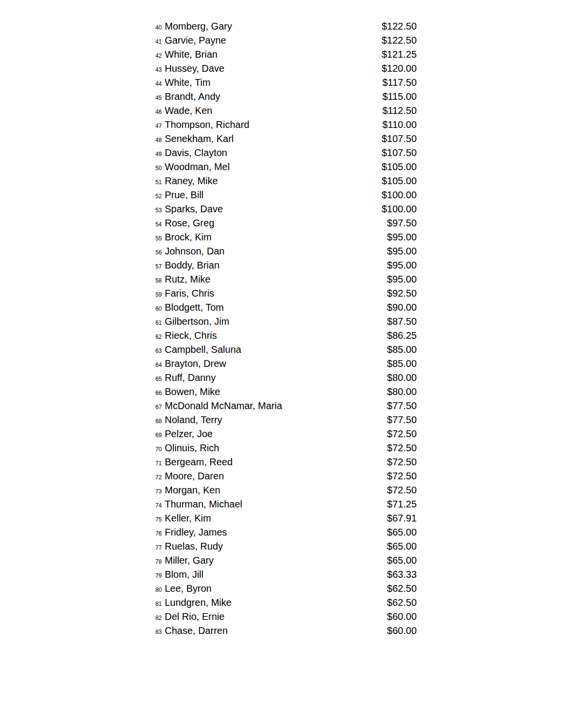| 40 | Momberg, Gary | $122.50 |
| 41 | Garvie, Payne | $122.50 |
| 42 | White, Brian | $121.25 |
| 43 | Hussey, Dave | $120.00 |
| 44 | White, Tim | $117.50 |
| 45 | Brandt, Andy | $115.00 |
| 46 | Wade, Ken | $112.50 |
| 47 | Thompson, Richard | $110.00 |
| 48 | Senekham, Karl | $107.50 |
| 49 | Davis, Clayton | $107.50 |
| 50 | Woodman, Mel | $105.00 |
| 51 | Raney, Mike | $105.00 |
| 52 | Prue, Bill | $100.00 |
| 53 | Sparks, Dave | $100.00 |
| 54 | Rose, Greg | $97.50 |
| 55 | Brock, Kim | $95.00 |
| 56 | Johnson, Dan | $95.00 |
| 57 | Boddy, Brian | $95.00 |
| 58 | Rutz, Mike | $95.00 |
| 59 | Faris, Chris | $92.50 |
| 60 | Blodgett, Tom | $90.00 |
| 61 | Gilbertson, Jim | $87.50 |
| 62 | Rieck, Chris | $86.25 |
| 63 | Campbell, Saluna | $85.00 |
| 64 | Brayton, Drew | $85.00 |
| 65 | Ruff, Danny | $80.00 |
| 66 | Bowen, Mike | $80.00 |
| 67 | McDonald McNamar, Maria | $77.50 |
| 68 | Noland, Terry | $77.50 |
| 69 | Pelzer, Joe | $72.50 |
| 70 | Olinuis, Rich | $72.50 |
| 71 | Bergeam, Reed | $72.50 |
| 72 | Moore, Daren | $72.50 |
| 73 | Morgan, Ken | $72.50 |
| 74 | Thurman, Michael | $71.25 |
| 75 | Keller, Kim | $67.91 |
| 76 | Fridley, James | $65.00 |
| 77 | Ruelas, Rudy | $65.00 |
| 78 | Miller, Gary | $65.00 |
| 79 | Blom, Jill | $63.33 |
| 80 | Lee, Byron | $62.50 |
| 81 | Lundgren, Mike | $62.50 |
| 82 | Del Rio, Ernie | $60.00 |
| 83 | Chase, Darren | $60.00 |